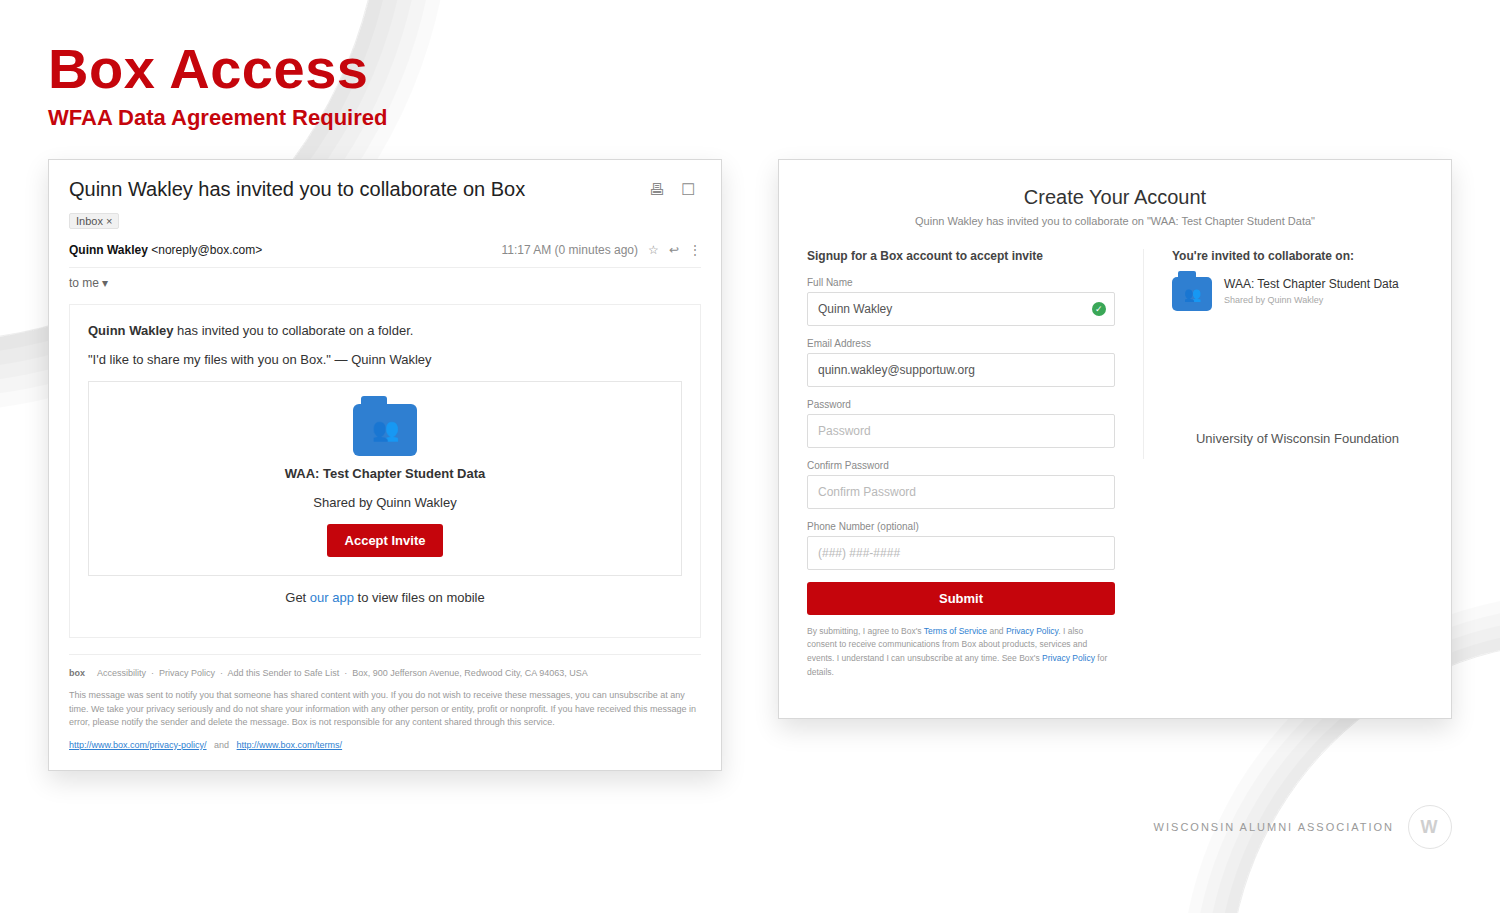Box Access
WFAA Data Agreement Required
Quinn Wakley has invited you to collaborate on Box
🖶 ☐
Inbox ×
Quinn Wakley <noreply@box.com>
11:17 AM (0 minutes ago) ☆ ↩ ⋮
to me ▾
Quinn Wakley has invited you to collaborate on a folder.
"I'd like to share my files with you on Box." — Quinn Wakley
WAA: Test Chapter Student Data
Shared by Quinn Wakley
Accept Invite
Get our app to view files on mobile
box Accessibility · Privacy Policy · Add this Sender to Safe List · Box, 900 Jefferson Avenue, Redwood City, CA 94063, USA
This message was sent to notify you that someone has shared content with you. If you do not wish to receive these messages, you can unsubscribe at any time. We take your privacy seriously and do not share your information with any other person or entity, profit or nonprofit. If you have received this message in error, please notify the sender and delete the message. Box is not responsible for any content shared through this service.
http://www.box.com/privacy-policy/ and http://www.box.com/terms/
Create Your Account
Quinn Wakley has invited you to collaborate on "WAA: Test Chapter Student Data"
Signup for a Box account to accept invite
Full Name
Quinn Wakley ✓
Email Address
quinn.wakley@supportuw.org
Password
Password
Confirm Password
Confirm Password
Phone Number (optional)
(###) ###-####
Submit
By submitting, I agree to Box's Terms of Service and Privacy Policy. I also consent to receive communications from Box about products, services and events. I understand I can unsubscribe at any time. See Box's Privacy Policy for details.
You're invited to collaborate on:
WAA: Test Chapter Student Data
Shared by Quinn Wakley
University of Wisconsin Foundation
WISCONSIN ALUMNI ASSOCIATION
W